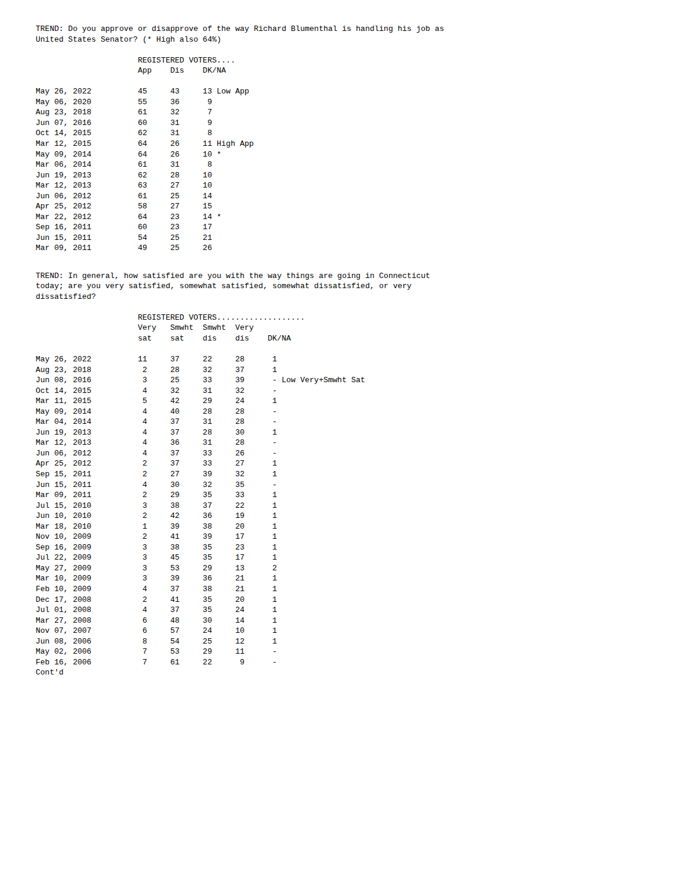TREND: Do you approve or disapprove of the way Richard Blumenthal is handling his job as
United States Senator? (* High also 64%)

                      REGISTERED VOTERS....
                      App    Dis    DK/NA

May 26, 2022          45     43     13 Low App
May 06, 2020          55     36      9
Aug 23, 2018          61     32      7
Jun 07, 2016          60     31      9
Oct 14, 2015          62     31      8
Mar 12, 2015          64     26     11 High App
May 09, 2014          64     26     10 *
Mar 06, 2014          61     31      8
Jun 19, 2013          62     28     10
Mar 12, 2013          63     27     10
Jun 06, 2012          61     25     14
Apr 25, 2012          58     27     15
Mar 22, 2012          64     23     14 *
Sep 16, 2011          60     23     17
Jun 15, 2011          54     25     21
Mar 09, 2011          49     25     26
TREND: In general, how satisfied are you with the way things are going in Connecticut
today; are you very satisfied, somewhat satisfied, somewhat dissatisfied, or very
dissatisfied?

                      REGISTERED VOTERS...................
                      Very   Smwht  Smwht  Very
                      sat    sat    dis    dis    DK/NA

May 26, 2022          11     37     22     28      1
Aug 23, 2018           2     28     32     37      1
Jun 08, 2016           3     25     33     39      - Low Very+Smwht Sat
Oct 14, 2015           4     32     31     32      -
Mar 11, 2015           5     42     29     24      1
May 09, 2014           4     40     28     28      -
Mar 04, 2014           4     37     31     28      -
Jun 19, 2013           4     37     28     30      1
Mar 12, 2013           4     36     31     28      -
Jun 06, 2012           4     37     33     26      -
Apr 25, 2012           2     37     33     27      1
Sep 15, 2011           2     27     39     32      1
Jun 15, 2011           4     30     32     35      -
Mar 09, 2011           2     29     35     33      1
Jul 15, 2010           3     38     37     22      1
Jun 10, 2010           2     42     36     19      1
Mar 18, 2010           1     39     38     20      1
Nov 10, 2009           2     41     39     17      1
Sep 16, 2009           3     38     35     23      1
Jul 22, 2009           3     45     35     17      1
May 27, 2009           3     53     29     13      2
Mar 10, 2009           3     39     36     21      1
Feb 10, 2009           4     37     38     21      1
Dec 17, 2008           2     41     35     20      1
Jul 01, 2008           4     37     35     24      1
Mar 27, 2008           6     48     30     14      1
Nov 07, 2007           6     57     24     10      1
Jun 08, 2006           8     54     25     12      1
May 02, 2006           7     53     29     11      -
Feb 16, 2006           7     61     22      9      -
Cont'd